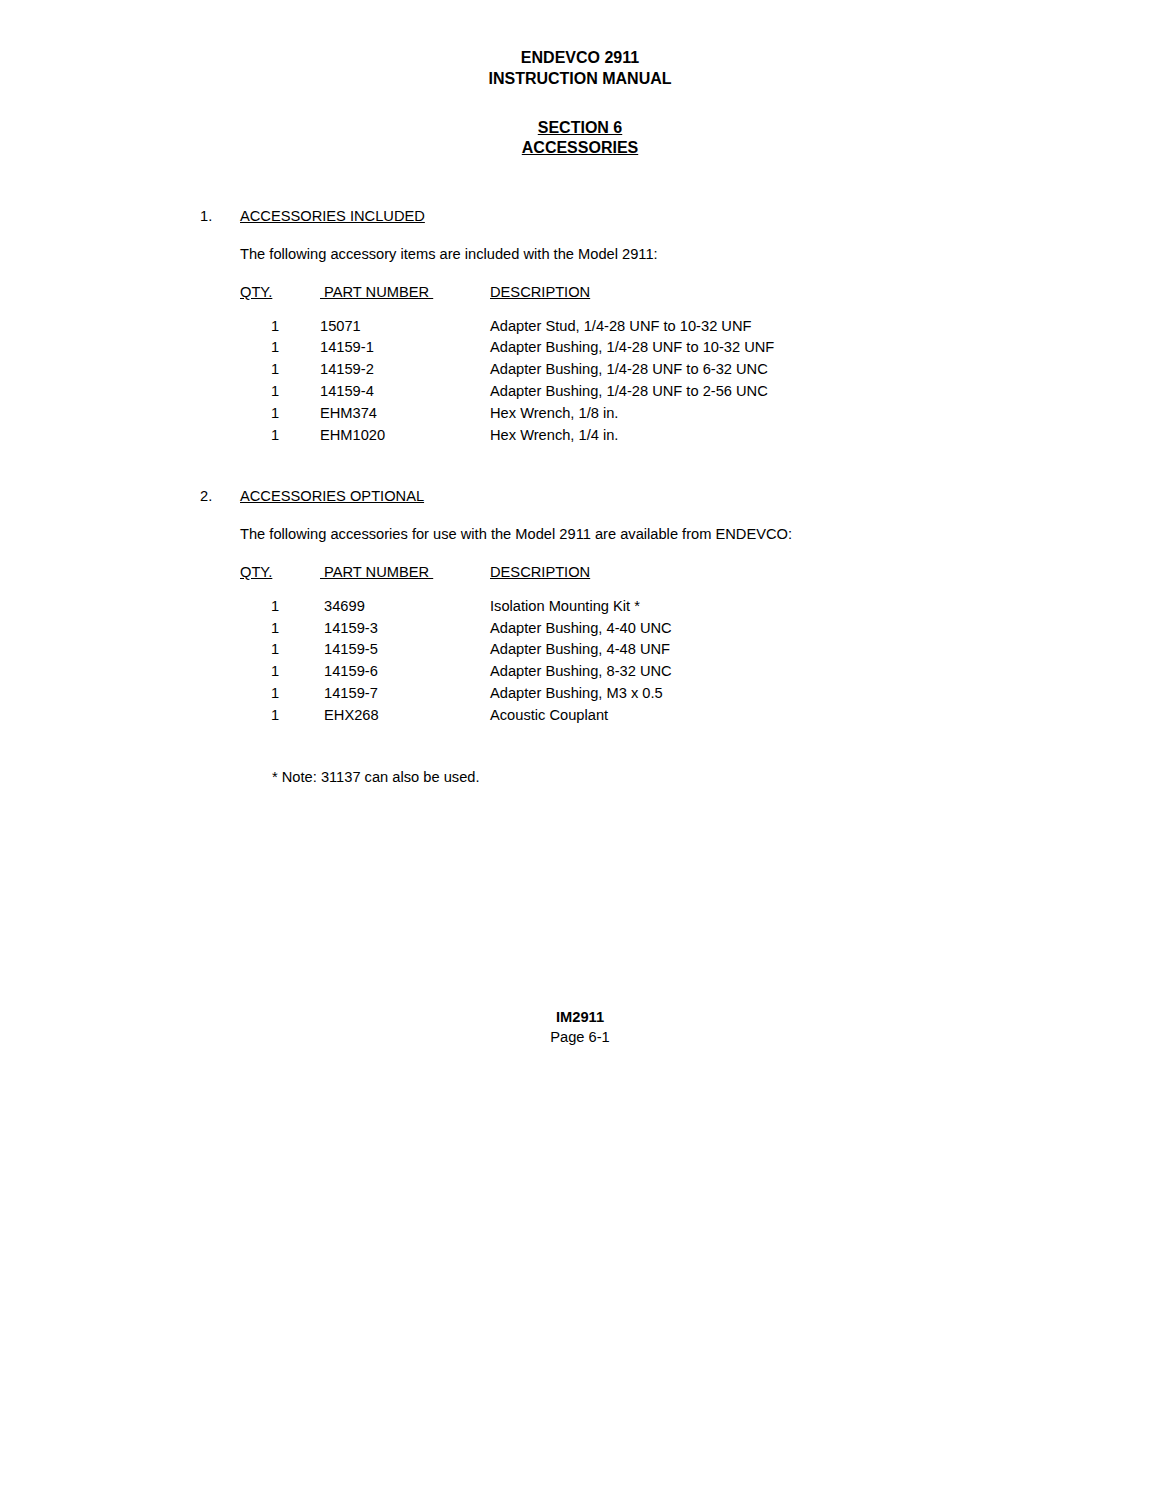ENDEVCO 2911 INSTRUCTION MANUAL
SECTION 6 ACCESSORIES
1. ACCESSORIES INCLUDED
The following accessory items are included with the Model 2911:
| QTY. | PART NUMBER | DESCRIPTION |
| --- | --- | --- |
| 1 | 15071 | Adapter Stud, 1/4-28 UNF to 10-32 UNF |
| 1 | 14159-1 | Adapter Bushing, 1/4-28 UNF to 10-32 UNF |
| 1 | 14159-2 | Adapter Bushing, 1/4-28 UNF to 6-32 UNC |
| 1 | 14159-4 | Adapter Bushing, 1/4-28 UNF to 2-56 UNC |
| 1 | EHM374 | Hex Wrench, 1/8 in. |
| 1 | EHM1020 | Hex Wrench, 1/4 in. |
2. ACCESSORIES OPTIONAL
The following accessories for use with the Model 2911 are available from ENDEVCO:
| QTY. | PART NUMBER | DESCRIPTION |
| --- | --- | --- |
| 1 | 34699 | Isolation Mounting Kit * |
| 1 | 14159-3 | Adapter Bushing, 4-40 UNC |
| 1 | 14159-5 | Adapter Bushing, 4-48 UNF |
| 1 | 14159-6 | Adapter Bushing, 8-32 UNC |
| 1 | 14159-7 | Adapter Bushing, M3 x 0.5 |
| 1 | EHX268 | Acoustic Couplant |
* Note: 31137 can also be used.
IM2911
Page 6-1